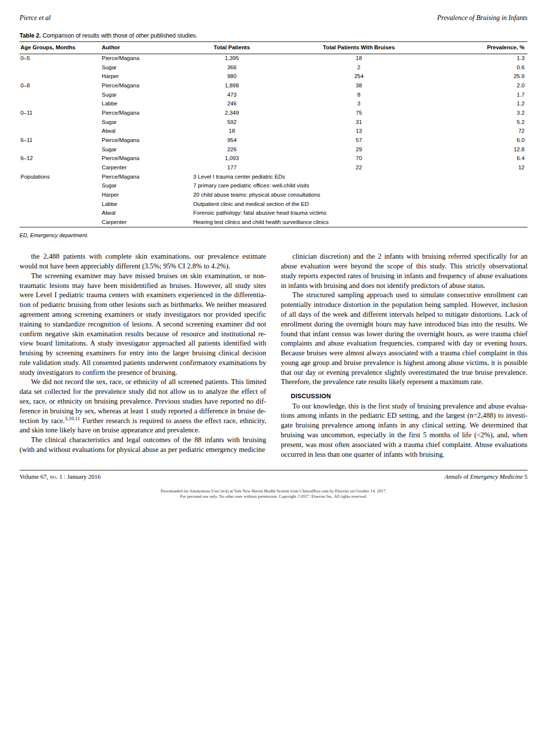Pierce et al
Prevalence of Bruising in Infants
Table 2. Comparison of results with those of other published studies.
| Age Groups, Months | Author | Total Patients | Total Patients With Bruises | Prevalence, % |
| --- | --- | --- | --- | --- |
| 0–5 | Pierce/Magana | 1,395 | 18 | 1.3 |
| | Sugar | 366 | 2 | 0.6 |
| | Harper | 980 | 254 | 25.9 |
| 0–8 | Pierce/Magana | 1,898 | 38 | 2.0 |
| | Sugar | 473 | 8 | 1.7 |
| | Labbe | 246 | 3 | 1.2 |
| 0–11 | Pierce/Magana | 2,349 | 75 | 3.2 |
| | Sugar | 592 | 31 | 5.2 |
| | Atwal | 18 | 13 | 72 |
| 6–11 | Pierce/Magana | 954 | 57 | 6.0 |
| | Sugar | 226 | 29 | 12.8 |
| 6–12 | Pierce/Magana | 1,093 | 70 | 6.4 |
| | Carpenter | 177 | 22 | 12 |
| Populations | Pierce/Magana | 3 Level I trauma center pediatric EDs |
| | Sugar | 7 primary care pediatric offices: well-child visits |
| | Harper | 20 child abuse teams: physical abuse consultations |
| | Labbe | Outpatient clinic and medical section of the ED |
| | Atwal | Forensic pathology: fatal abusive head trauma victims |
| | Carpenter | Hearing test clinics and child health surveillance clinics |
ED, Emergency department.
the 2,488 patients with complete skin examinations, our prevalence estimate would not have been appreciably different (3.5%; 95% CI 2.8% to 4.2%).
The screening examiner may have missed bruises on skin examination, or nontraumatic lesions may have been misidentified as bruises. However, all study sites were Level I pediatric trauma centers with examiners experienced in the differentiation of pediatric bruising from other lesions such as birthmarks. We neither measured agreement among screening examiners or study investigators nor provided specific training to standardize recognition of lesions. A second screening examiner did not confirm negative skin examination results because of resource and institutional review board limitations. A study investigator approached all patients identified with bruising by screening examiners for entry into the larger bruising clinical decision rule validation study. All consented patients underwent confirmatory examinations by study investigators to confirm the presence of bruising.
We did not record the sex, race, or ethnicity of all screened patients. This limited data set collected for the prevalence study did not allow us to analyze the effect of sex, race, or ethnicity on bruising prevalence. Previous studies have reported no difference in bruising by sex, whereas at least 1 study reported a difference in bruise detection by race.3,10,11 Further research is required to assess the effect race, ethnicity, and skin tone likely have on bruise appearance and prevalence.
The clinical characteristics and legal outcomes of the 88 infants with bruising (with and without evaluations for physical abuse as per pediatric emergency medicine
clinician discretion) and the 2 infants with bruising referred specifically for an abuse evaluation were beyond the scope of this study. This strictly observational study reports expected rates of bruising in infants and frequency of abuse evaluations in infants with bruising and does not identify predictors of abuse status.
The structured sampling approach used to simulate consecutive enrollment can potentially introduce distortion in the population being sampled. However, inclusion of all days of the week and different intervals helped to mitigate distortions. Lack of enrollment during the overnight hours may have introduced bias into the results. We found that infant census was lower during the overnight hours, as were trauma chief complaints and abuse evaluation frequencies, compared with day or evening hours. Because bruises were almost always associated with a trauma chief complaint in this young age group and bruise prevalence is highest among abuse victims, it is possible that our day or evening prevalence slightly overestimated the true bruise prevalence. Therefore, the prevalence rate results likely represent a maximum rate.
DISCUSSION
To our knowledge, this is the first study of bruising prevalence and abuse evaluations among infants in the pediatric ED setting, and the largest (n=2,488) to investigate bruising prevalence among infants in any clinical setting. We determined that bruising was uncommon, especially in the first 5 months of life (<2%), and, when present, was most often associated with a trauma chief complaint. Abuse evaluations occurred in less than one quarter of infants with bruising.
Volume 67, no. 1 : January 2016
Annals of Emergency Medicine 5
Downloaded for Anonymous User (n/a) at Yale New Haven Health System from ClinicalKey.com by Elsevier on October 14, 2017.
For personal use only. No other uses without permission. Copyright ©2017. Elsevier Inc. All rights reserved.